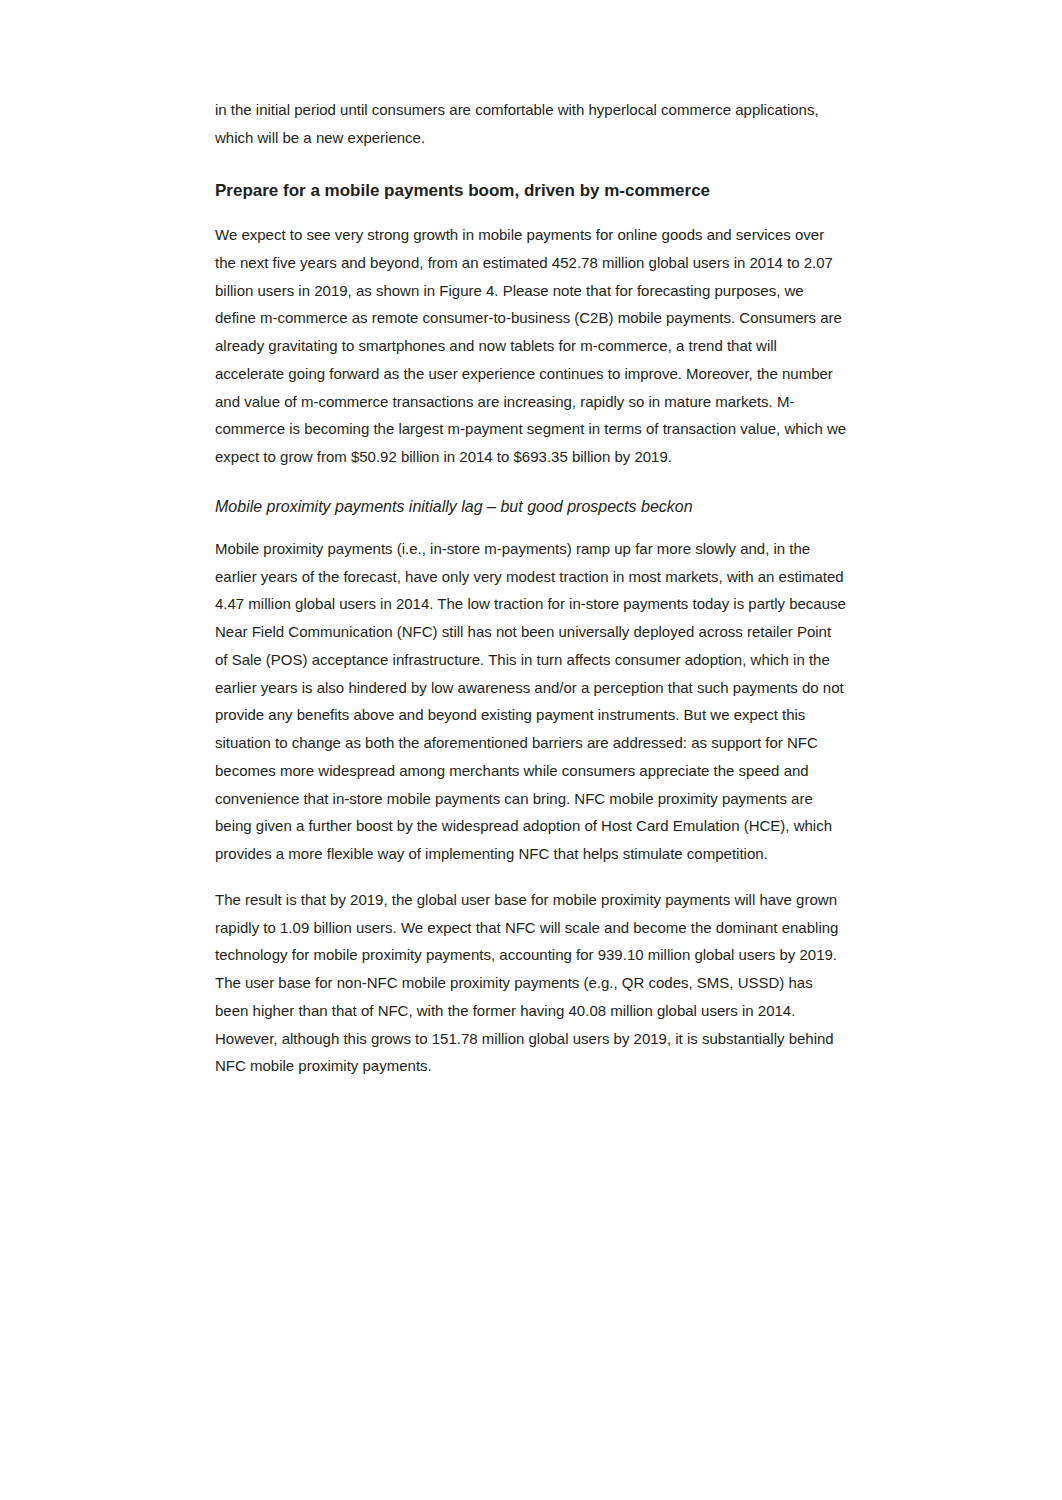in the initial period until consumers are comfortable with hyperlocal commerce applications, which will be a new experience.
Prepare for a mobile payments boom, driven by m-commerce
We expect to see very strong growth in mobile payments for online goods and services over the next five years and beyond, from an estimated 452.78 million global users in 2014 to 2.07 billion users in 2019, as shown in Figure 4. Please note that for forecasting purposes, we define m-commerce as remote consumer-to-business (C2B) mobile payments. Consumers are already gravitating to smartphones and now tablets for m-commerce, a trend that will accelerate going forward as the user experience continues to improve. Moreover, the number and value of m-commerce transactions are increasing, rapidly so in mature markets. M-commerce is becoming the largest m-payment segment in terms of transaction value, which we expect to grow from $50.92 billion in 2014 to $693.35 billion by 2019.
Mobile proximity payments initially lag – but good prospects beckon
Mobile proximity payments (i.e., in-store m-payments) ramp up far more slowly and, in the earlier years of the forecast, have only very modest traction in most markets, with an estimated 4.47 million global users in 2014. The low traction for in-store payments today is partly because Near Field Communication (NFC) still has not been universally deployed across retailer Point of Sale (POS) acceptance infrastructure. This in turn affects consumer adoption, which in the earlier years is also hindered by low awareness and/or a perception that such payments do not provide any benefits above and beyond existing payment instruments. But we expect this situation to change as both the aforementioned barriers are addressed: as support for NFC becomes more widespread among merchants while consumers appreciate the speed and convenience that in-store mobile payments can bring. NFC mobile proximity payments are being given a further boost by the widespread adoption of Host Card Emulation (HCE), which provides a more flexible way of implementing NFC that helps stimulate competition.
The result is that by 2019, the global user base for mobile proximity payments will have grown rapidly to 1.09 billion users. We expect that NFC will scale and become the dominant enabling technology for mobile proximity payments, accounting for 939.10 million global users by 2019. The user base for non-NFC mobile proximity payments (e.g., QR codes, SMS, USSD) has been higher than that of NFC, with the former having 40.08 million global users in 2014. However, although this grows to 151.78 million global users by 2019, it is substantially behind NFC mobile proximity payments.